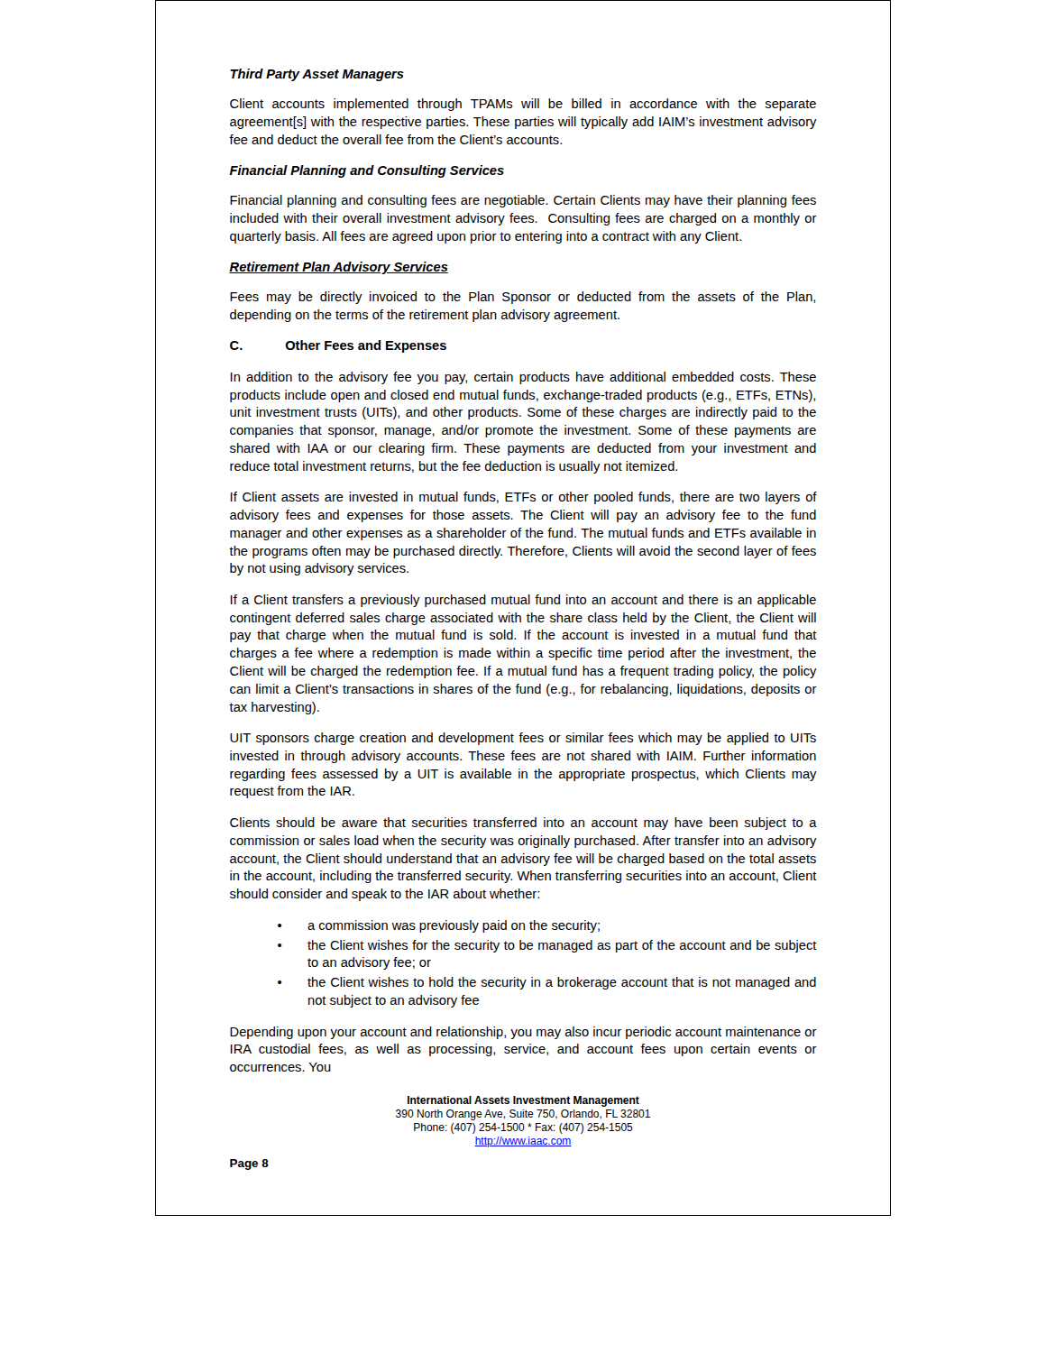Third Party Asset Managers
Client accounts implemented through TPAMs will be billed in accordance with the separate agreement[s] with the respective parties. These parties will typically add IAIM’s investment advisory fee and deduct the overall fee from the Client’s accounts.
Financial Planning and Consulting Services
Financial planning and consulting fees are negotiable. Certain Clients may have their planning fees included with their overall investment advisory fees. Consulting fees are charged on a monthly or quarterly basis. All fees are agreed upon prior to entering into a contract with any Client.
Retirement Plan Advisory Services
Fees may be directly invoiced to the Plan Sponsor or deducted from the assets of the Plan, depending on the terms of the retirement plan advisory agreement.
C. Other Fees and Expenses
In addition to the advisory fee you pay, certain products have additional embedded costs. These products include open and closed end mutual funds, exchange-traded products (e.g., ETFs, ETNs), unit investment trusts (UITs), and other products. Some of these charges are indirectly paid to the companies that sponsor, manage, and/or promote the investment. Some of these payments are shared with IAA or our clearing firm. These payments are deducted from your investment and reduce total investment returns, but the fee deduction is usually not itemized.
If Client assets are invested in mutual funds, ETFs or other pooled funds, there are two layers of advisory fees and expenses for those assets. The Client will pay an advisory fee to the fund manager and other expenses as a shareholder of the fund. The mutual funds and ETFs available in the programs often may be purchased directly. Therefore, Clients will avoid the second layer of fees by not using advisory services.
If a Client transfers a previously purchased mutual fund into an account and there is an applicable contingent deferred sales charge associated with the share class held by the Client, the Client will pay that charge when the mutual fund is sold. If the account is invested in a mutual fund that charges a fee where a redemption is made within a specific time period after the investment, the Client will be charged the redemption fee. If a mutual fund has a frequent trading policy, the policy can limit a Client’s transactions in shares of the fund (e.g., for rebalancing, liquidations, deposits or tax harvesting).
UIT sponsors charge creation and development fees or similar fees which may be applied to UITs invested in through advisory accounts. These fees are not shared with IAIM. Further information regarding fees assessed by a UIT is available in the appropriate prospectus, which Clients may request from the IAR.
Clients should be aware that securities transferred into an account may have been subject to a commission or sales load when the security was originally purchased. After transfer into an advisory account, the Client should understand that an advisory fee will be charged based on the total assets in the account, including the transferred security. When transferring securities into an account, Client should consider and speak to the IAR about whether:
a commission was previously paid on the security;
the Client wishes for the security to be managed as part of the account and be subject to an advisory fee; or
the Client wishes to hold the security in a brokerage account that is not managed and not subject to an advisory fee
Depending upon your account and relationship, you may also incur periodic account maintenance or IRA custodial fees, as well as processing, service, and account fees upon certain events or occurrences. You
International Assets Investment Management
390 North Orange Ave, Suite 750, Orlando, FL 32801
Phone: (407) 254-1500 * Fax: (407) 254-1505
http://www.iaac.com
Page 8